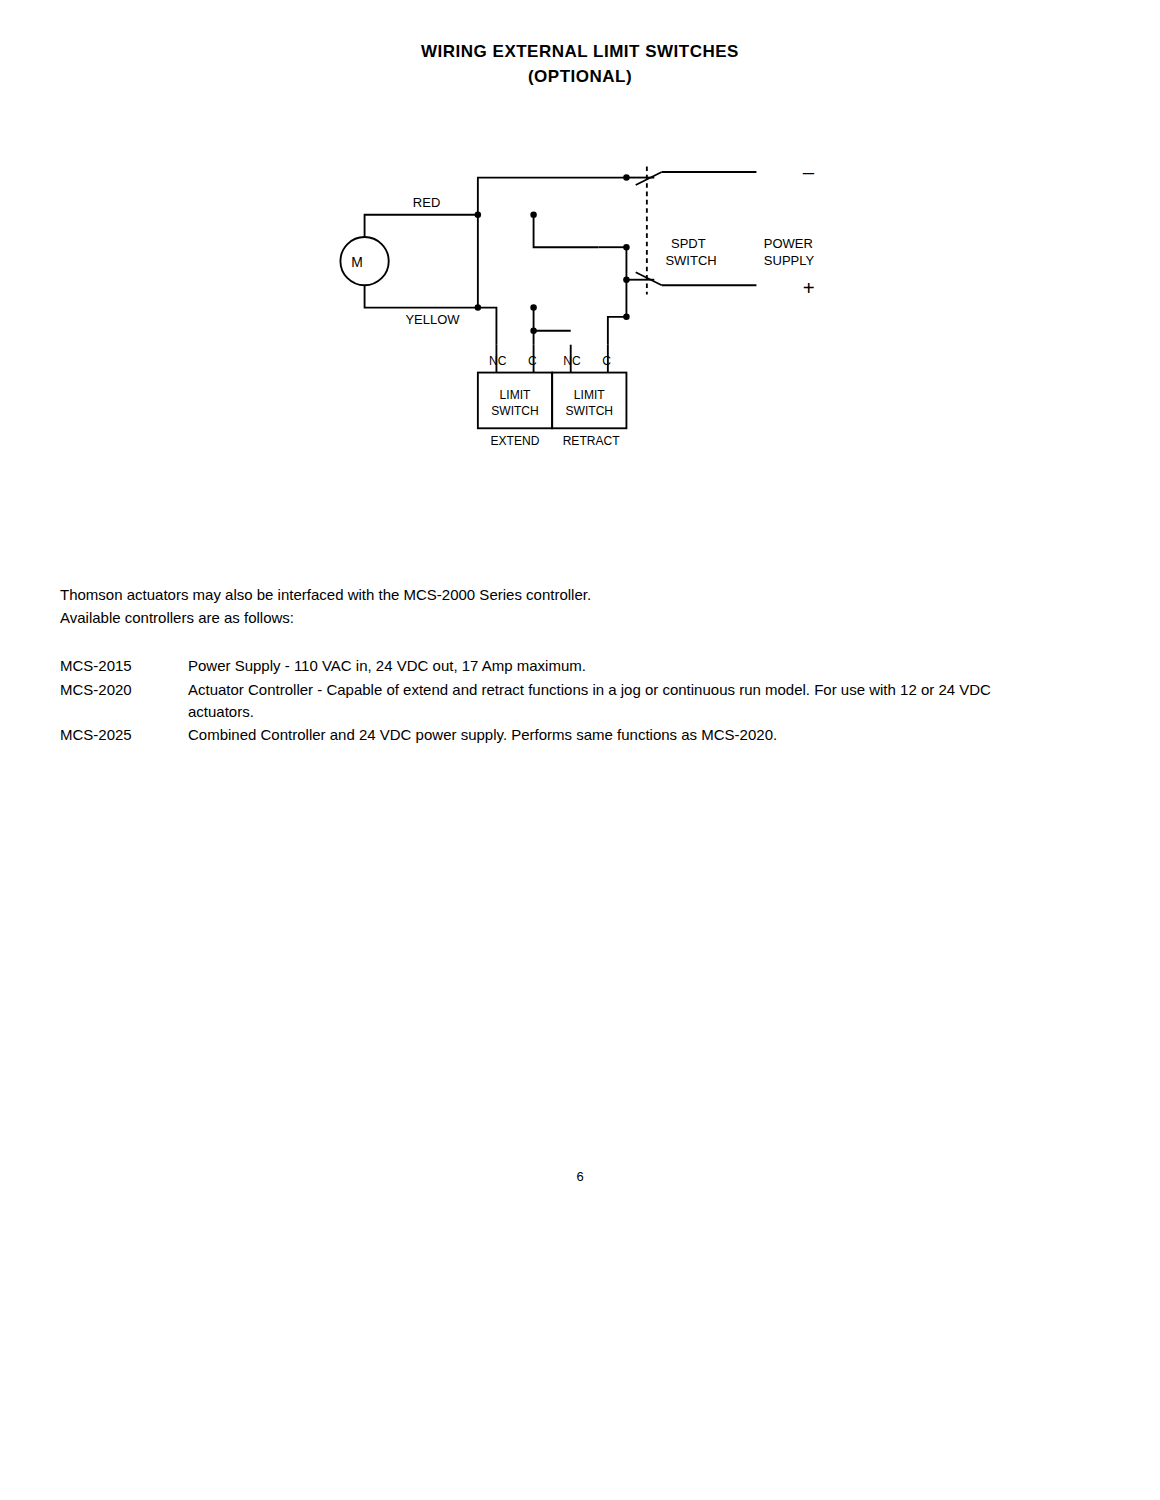WIRING EXTERNAL LIMIT SWITCHES(OPTIONAL)
M RED YELLOW SPDT SWITCH POWER SUPPLY – + NC C NC C LIMIT SWITCH LIMIT SWITCH EXTEND RETRACT
Thomson actuators may also be interfaced with the MCS-2000 Series controller.
Available controllers are as follows:
| MCS-2015 | Power Supply - 110 VAC in, 24 VDC out, 17 Amp maximum. |
| MCS-2020 | Actuator Controller - Capable of extend and retract functions in a jog or continuous run model. For use with 12 or 24 VDC actuators. |
| MCS-2025 | Combined Controller and 24 VDC power supply. Performs same functions as MCS-2020. |
6